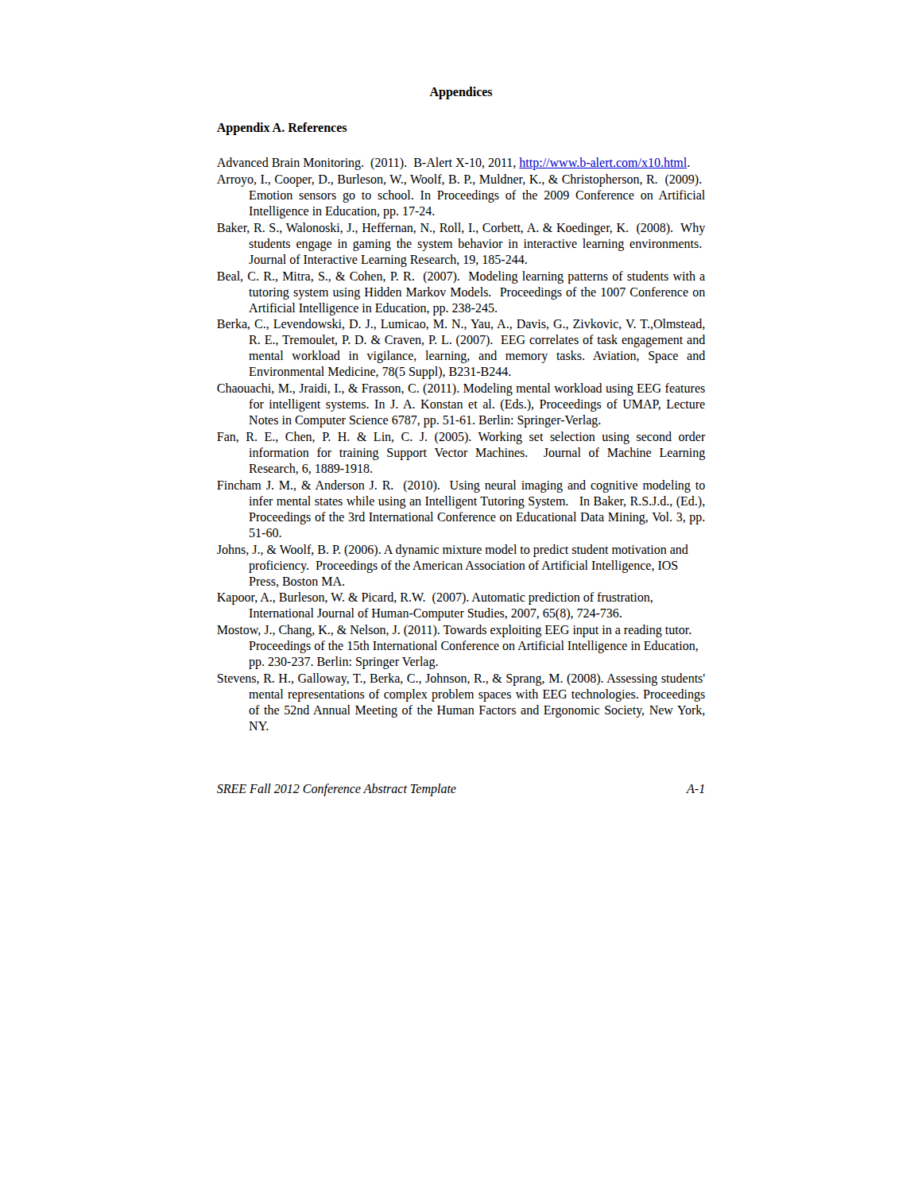Appendices
Appendix A. References
Advanced Brain Monitoring. (2011). B-Alert X-10, 2011, http://www.b-alert.com/x10.html.
Arroyo, I., Cooper, D., Burleson, W., Woolf, B. P., Muldner, K., & Christopherson, R. (2009). Emotion sensors go to school. In Proceedings of the 2009 Conference on Artificial Intelligence in Education, pp. 17-24.
Baker, R. S., Walonoski, J., Heffernan, N., Roll, I., Corbett, A. & Koedinger, K. (2008). Why students engage in gaming the system behavior in interactive learning environments. Journal of Interactive Learning Research, 19, 185-244.
Beal, C. R., Mitra, S., & Cohen, P. R. (2007). Modeling learning patterns of students with a tutoring system using Hidden Markov Models. Proceedings of the 1007 Conference on Artificial Intelligence in Education, pp. 238-245.
Berka, C., Levendowski, D. J., Lumicao, M. N., Yau, A., Davis, G., Zivkovic, V. T.,Olmstead, R. E., Tremoulet, P. D. & Craven, P. L. (2007). EEG correlates of task engagement and mental workload in vigilance, learning, and memory tasks. Aviation, Space and Environmental Medicine, 78(5 Suppl), B231-B244.
Chaouachi, M., Jraidi, I., & Frasson, C. (2011). Modeling mental workload using EEG features for intelligent systems. In J. A. Konstan et al. (Eds.), Proceedings of UMAP, Lecture Notes in Computer Science 6787, pp. 51-61. Berlin: Springer-Verlag.
Fan, R. E., Chen, P. H. & Lin, C. J. (2005). Working set selection using second order information for training Support Vector Machines. Journal of Machine Learning Research, 6, 1889-1918.
Fincham J. M., & Anderson J. R. (2010). Using neural imaging and cognitive modeling to infer mental states while using an Intelligent Tutoring System. In Baker, R.S.J.d., (Ed.), Proceedings of the 3rd International Conference on Educational Data Mining, Vol. 3, pp. 51-60.
Johns, J., & Woolf, B. P. (2006). A dynamic mixture model to predict student motivation and proficiency. Proceedings of the American Association of Artificial Intelligence, IOS Press, Boston MA.
Kapoor, A., Burleson, W. & Picard, R.W. (2007). Automatic prediction of frustration, International Journal of Human-Computer Studies, 2007, 65(8), 724-736.
Mostow, J., Chang, K., & Nelson, J. (2011). Towards exploiting EEG input in a reading tutor. Proceedings of the 15th International Conference on Artificial Intelligence in Education, pp. 230-237. Berlin: Springer Verlag.
Stevens, R. H., Galloway, T., Berka, C., Johnson, R., & Sprang, M. (2008). Assessing students' mental representations of complex problem spaces with EEG technologies. Proceedings of the 52nd Annual Meeting of the Human Factors and Ergonomic Society, New York, NY.
SREE Fall 2012 Conference Abstract Template A-1